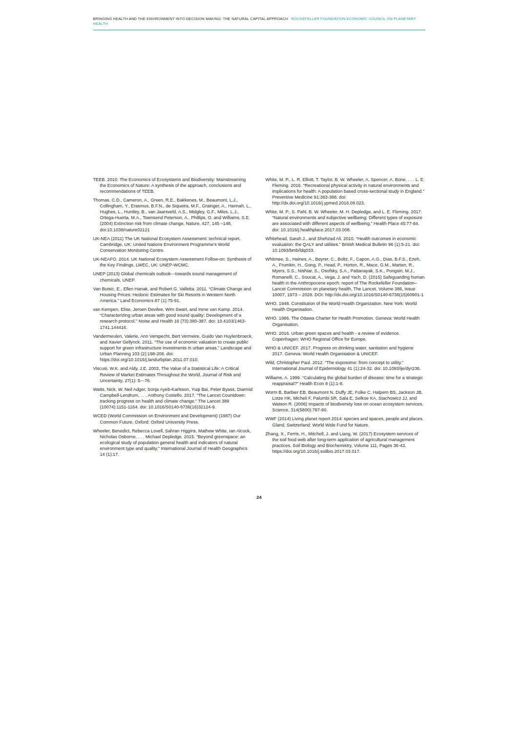Bringing Health and the Environment into Decision Making: The Natural Capital Approach Rockefeller Foundation Economic Council on Planetary Health
TEEB. 2010. The Economics of Ecosystems and Biodiversity: Mainstreaming the Economics of Nature: A synthesis of the approach, conclusions and recommendations of TEEB.
Thomas, C.D., Cameron, A., Green, R.E., Bakkenes, M., Beaumont, L.J., Collingham, Y., Erasmus, B.F.N., de Siqueira, M.F., Grainger, A., Hannah, L., Hughes, L., Huntley, B., van Jaarsveld, A.S., Midgley, G.F., Miles, L.J., Ortega-Huerta, M.A., Townsend Peterson, A., Phillips, O. and Williams, S.E. (2004) Extinction risk from climate change, Nature, 427, 145 –148, doi:10.1038/nature02121
UK-NEA (2011) The UK National Ecosystem Assessment: technical report. Cambridge, UK: United Nations Environment Programme’s World Conservation Monitoring Centre.
UK-NEAFO. 2014. UK National Ecosystem Assessment Follow-on: Synthesis of the Key Findings. LWEC, UK: UNEP-WCMC.
UNEP (2013) Global chemicals outlook—towards sound management of chemicals, UNEP.
Van Butsic, E., Ellen Hanak, and Robert G. Valletta. 2011. “Climate Change and Housing Prices: Hedonic Estimates for Ski Resorts in Western North America.” Land Economics 87 (1):75-91.
van Kempen, Elise, Jeroen Devilee, Wim Swart, and Irene van Kamp. 2014. “Characterizing urban areas with good sound quality: Development of a research protocol.” Noise and Health 16 (73):380-387. doi: 10.4103/1463-1741.144416.
Vandermeulen, Valerie, Ann Verspecht, Bert Vermeire, Guido Van Huylenbroeck, and Xavier Gellynck. 2011. “The use of economic valuation to create public support for green infrastructure investments in urban areas.” Landscape and Urban Planning 103 (2):198-206. doi: https://doi.org/10.1016/j.landurbplan.2011.07.010.
Viscusi, W.K. and Aldy, J.E. 2003, The Value of a Statistical Life: A Critical Review of Market Estimates Throughout the World, Journal of Risk and Uncertainty, 27(1): 5—76.
Watts, Nick, W. Neil Adger, Sonja Ayeb-Karlsson, Yuqi Bai, Peter Byass, Diarmid Campbell-Lendrum, . . . Anthony Costello. 2017. “The Lancet Countdown: tracking progress on health and climate change.” The Lancet 389 (10074):1151-1164. doi: 10.1016/S0140-6736(16)32124-9.
WCED (World Commission on Environment and Development) (1987) Our Common Future, Oxford: Oxford University Press.
Wheeler, Benedict, Rebecca Lovell, Sahran Higgins, Mathew White, Ian Alcock, Nicholas Osborne, . . . Michael Depledge. 2015. “Beyond greenspace: an ecological study of population general health and indicators of natural environment type and quality.” International Journal of Health Geographics 14 (1):17.
White, M. P., L. R. Elliott, T. Taylor, B. W. Wheeler, A. Spencer, A. Bone, . . . L. E. Fleming. 2016. “Recreational physical activity in natural environments and implications for health: A population based cross-sectional study in England.” Preventive Medicine 91:383-388. doi: http://dx.doi.org/10.1016/j.ypmed.2016.08.023.
White, M. P., S. Pahl, B. W. Wheeler, M. H. Depledge, and L. E. Fleming. 2017. “Natural environments and subjective wellbeing: Different types of exposure are associated with different aspects of wellbeing.” Health Place 45:77-84. doi: 10.1016/j.healthplace.2017.03.008.
Whitehead, Sarah J., and Shehzad Ali. 2010. “Health outcomes in economic evaluation: the QALY and utilities.” British Medical Bulletin 96 (1):5-21. doi: 10.1093/bmb/ldq033.
Whitmee, S., Haines, A., Beyrer, C., Boltz, F., Capon, A.G., Dias, B.F.S., Ezeh, A., Frumkin, H., Gong, P., Head, P., Horton, R., Mace, G.M., Marten, R., Myers, S.S., Nishtar, S., Osofsky, S.A., Pattanayak, S.K., Pongsiri, M.J., Romanelli, C., Soucat, A., Vega, J. and Yach, D. (2015) Safeguarding human health in the Anthropocene epoch: report of The Rockefeller Foundation–Lancet Commission on planetary health, The Lancet, Volume 386, Issue 10007, 1973 – 2028. DOI: http://dx.doi.org/10.1016/S0140-6736(15)60901-1
WHO. 1948. Constitution of the World Health Organization. New York: World Health Organisation.
WHO. 1986. The Ottawa Charter for Health Promotion. Geneva: World Health Organisation.
WHO. 2016. Urban green spaces and health - a review of evidence. Copenhagen: WHO Regional Office for Europe.
WHO & UNICEF. 2017. Progress on drinking water, sanitation and hygiene 2017. Geneva: World Health Organisation & UNICEF.
Wild, Christopher Paul. 2012. “The exposome: from concept to utility.” International Journal of Epidemiology 41 (1):24-32. doi: 10.1093/ije/dyr236.
Williams, A. 1999. “Calculating the global burden of disease: time for a strategic reappraisal?” Health Econ 8 (1):1-8.
Worm B, Barbier EB, Beaumont N, Duffy JE, Folke C, Halpern BS, Jackson JB, Lotze HK, Micheli F, Palumbi SR, Sala E, Selkoe KA, Stachowicz JJ, and Watson R. (2006) Impacts of biodiversity loss on ocean ecosystem services, Science, 314(5800):787-90.
WWF (2014) Living planet report 2014: species and spaces, people and places. Gland, Switzerland: World Wide Fund for Nature.
Zhang, X., Ferris, H., Mitchell, J. and Liang, W. (2017) Ecosystem services of the soil food web after long-term application of agricultural management practices, Soil Biology and Biochemistry, Volume 111, Pages 36-43, https://doi.org/10.1016/j.soilbio.2017.03.017.
24